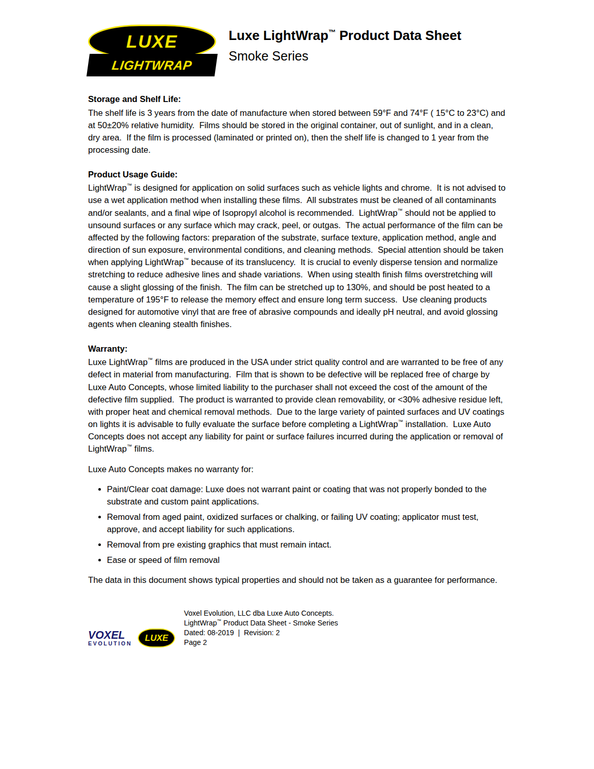LUXE
LIGHTWRAP
Luxe LightWrap™ Product Data Sheet
Smoke Series
Storage and Shelf Life:
The shelf life is 3 years from the date of manufacture when stored between 59°F and 74°F ( 15°C to 23°C) and at 50±20% relative humidity. Films should be stored in the original container, out of sunlight, and in a clean, dry area. If the film is processed (laminated or printed on), then the shelf life is changed to 1 year from the processing date.
Product Usage Guide:
LightWrap™ is designed for application on solid surfaces such as vehicle lights and chrome. It is not advised to use a wet application method when installing these films. All substrates must be cleaned of all contaminants and/or sealants, and a final wipe of Isopropyl alcohol is recommended. LightWrap™ should not be applied to unsound surfaces or any surface which may crack, peel, or outgas. The actual performance of the film can be affected by the following factors: preparation of the substrate, surface texture, application method, angle and direction of sun exposure, environmental conditions, and cleaning methods. Special attention should be taken when applying LightWrap™ because of its translucency. It is crucial to evenly disperse tension and normalize stretching to reduce adhesive lines and shade variations. When using stealth finish films overstretching will cause a slight glossing of the finish. The film can be stretched up to 130%, and should be post heated to a temperature of 195°F to release the memory effect and ensure long term success. Use cleaning products designed for automotive vinyl that are free of abrasive compounds and ideally pH neutral, and avoid glossing agents when cleaning stealth finishes.
Warranty:
Luxe LightWrap™ films are produced in the USA under strict quality control and are warranted to be free of any defect in material from manufacturing. Film that is shown to be defective will be replaced free of charge by Luxe Auto Concepts, whose limited liability to the purchaser shall not exceed the cost of the amount of the defective film supplied. The product is warranted to provide clean removability, or <30% adhesive residue left, with proper heat and chemical removal methods. Due to the large variety of painted surfaces and UV coatings on lights it is advisable to fully evaluate the surface before completing a LightWrap™ installation. Luxe Auto Concepts does not accept any liability for paint or surface failures incurred during the application or removal of LightWrap™ films.
Luxe Auto Concepts makes no warranty for:
Paint/Clear coat damage: Luxe does not warrant paint or coating that was not properly bonded to the substrate and custom paint applications.
Removal from aged paint, oxidized surfaces or chalking, or failing UV coating; applicator must test, approve, and accept liability for such applications.
Removal from pre existing graphics that must remain intact.
Ease or speed of film removal
The data in this document shows typical properties and should not be taken as a guarantee for performance.
VOXELEVOLUTION
LUXE
Voxel Evolution, LLC dba Luxe Auto Concepts.
LightWrap™ Product Data Sheet - Smoke Series
Dated: 08-2019 | Revision: 2
Page 2